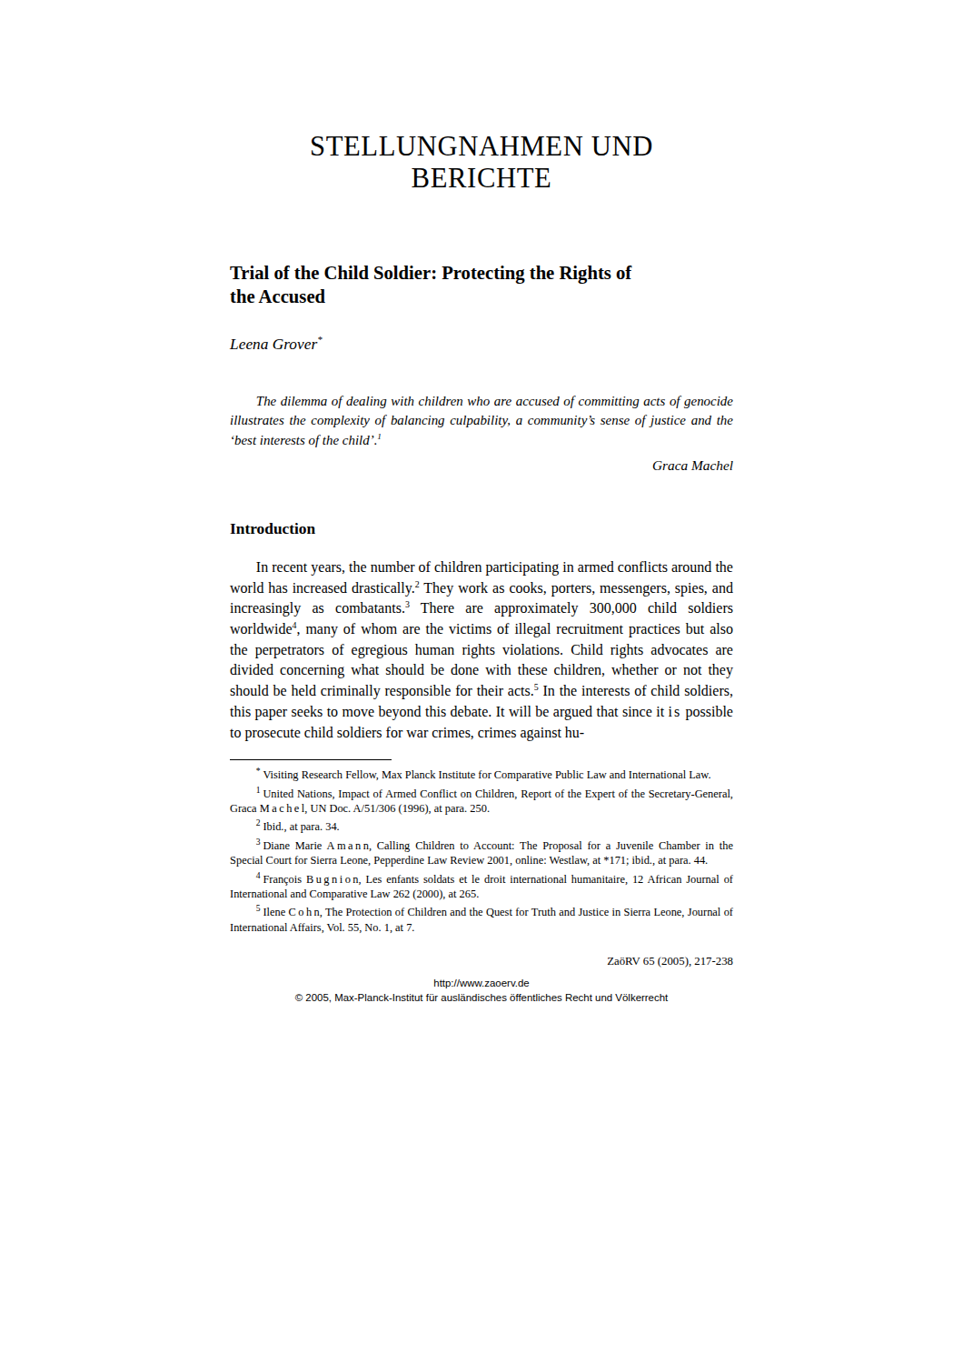STELLUNGNAHMEN UND
BERICHTE
Trial of the Child Soldier: Protecting the Rights of
the Accused
Leena Grover*
The dilemma of dealing with children who are accused of committing acts of genocide illustrates the complexity of balancing culpability, a community’s sense of justice and the ‘best interests of the child’.1
Graca Machel
Introduction
In recent years, the number of children participating in armed conflicts around the world has increased drastically.2 They work as cooks, porters, messengers, spies, and increasingly as combatants.3 There are approximately 300,000 child soldiers worldwide4, many of whom are the victims of illegal recruitment practices but also the perpetrators of egregious human rights violations. Child rights advocates are divided concerning what should be done with these children, whether or not they should be held criminally responsible for their acts.5 In the interests of child soldiers, this paper seeks to move beyond this debate. It will be argued that since it is possible to prosecute child soldiers for war crimes, crimes against hu-
*Visiting Research Fellow, Max Planck Institute for Comparative Public Law and International Law.
1 United Nations, Impact of Armed Conflict on Children, Report of the Expert of the Secretary-General, Graca M a c h e l, UN Doc. A/51/306 (1996), at para. 250.
2 Ibid., at para. 34.
3 Diane Marie A m a n n, Calling Children to Account: The Proposal for a Juvenile Chamber in the Special Court for Sierra Leone, Pepperdine Law Review 2001, online: Westlaw, at *171; ibid., at para. 44.
4 François B u g n i o n, Les enfants soldats et le droit international humanitaire, 12 African Journal of International and Comparative Law 262 (2000), at 265.
5 Ilene C o h n, The Protection of Children and the Quest for Truth and Justice in Sierra Leone, Journal of International Affairs, Vol. 55, No. 1, at 7.
ZaöRV 65 (2005), 217-238
http://www.zaoerv.de
© 2005, Max-Planck-Institut für ausländisches öffentliches Recht und Völkerrecht